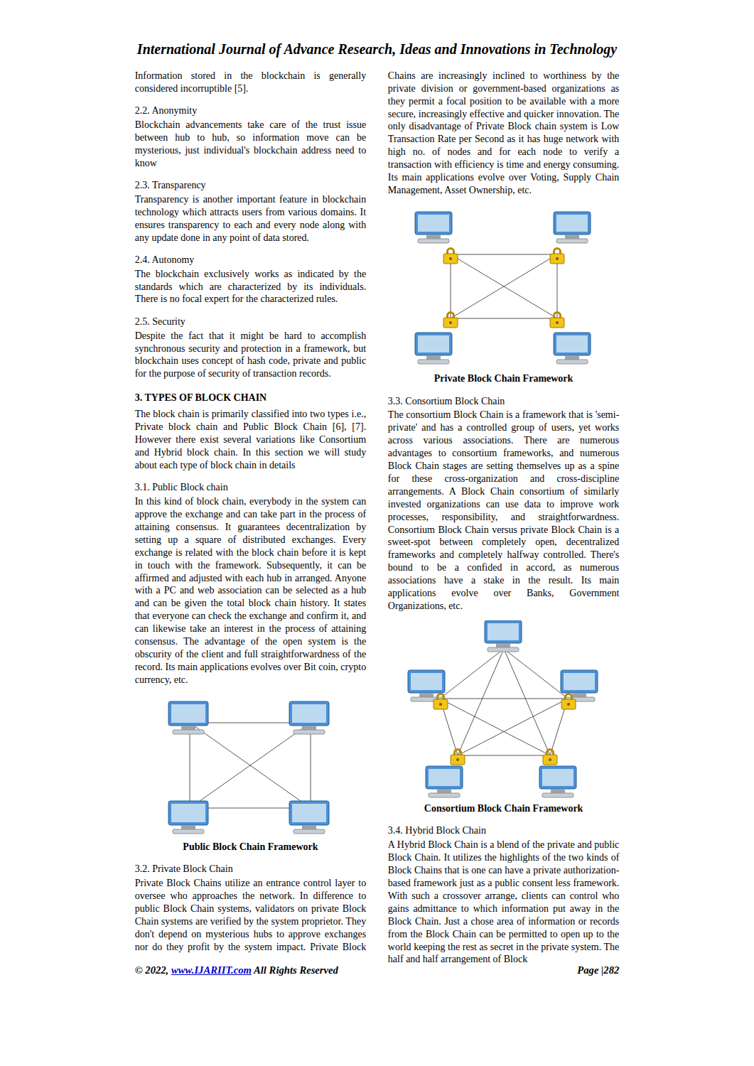International Journal of Advance Research, Ideas and Innovations in Technology
Information stored in the blockchain is generally considered incorruptible [5].
2.2. Anonymity
Blockchain advancements take care of the trust issue between hub to hub, so information move can be mysterious, just individual's blockchain address need to know
2.3. Transparency
Transparency is another important feature in blockchain technology which attracts users from various domains. It ensures transparency to each and every node along with any update done in any point of data stored.
2.4. Autonomy
The blockchain exclusively works as indicated by the standards which are characterized by its individuals. There is no focal expert for the characterized rules.
2.5. Security
Despite the fact that it might be hard to accomplish synchronous security and protection in a framework, but blockchain uses concept of hash code, private and public for the purpose of security of transaction records.
3. TYPES OF BLOCK CHAIN
The block chain is primarily classified into two types i.e., Private block chain and Public Block Chain [6], [7]. However there exist several variations like Consortium and Hybrid block chain. In this section we will study about each type of block chain in details
3.1. Public Block chain
In this kind of block chain, everybody in the system can approve the exchange and can take part in the process of attaining consensus. It guarantees decentralization by setting up a square of distributed exchanges. Every exchange is related with the block chain before it is kept in touch with the framework. Subsequently, it can be affirmed and adjusted with each hub in arranged. Anyone with a PC and web association can be selected as a hub and can be given the total block chain history. It states that everyone can check the exchange and confirm it, and can likewise take an interest in the process of attaining consensus. The advantage of the open system is the obscurity of the client and full straightforwardness of the record. Its main applications evolves over Bit coin, crypto currency, etc.
Public Block Chain Framework
3.2. Private Block Chain
Private Block Chains utilize an entrance control layer to oversee who approaches the network. In difference to public Block Chain systems, validators on private Block Chain systems are verified by the system proprietor. They don't depend on mysterious hubs to approve exchanges nor do they profit by the system impact. Private Block Chains are increasingly inclined to worthiness by the private division or government-based organizations as they permit a focal position to be available with a more secure, increasingly effective and quicker innovation. The only disadvantage of Private Block chain system is Low Transaction Rate per Second as it has huge network with high no. of nodes and for each node to verify a transaction with efficiency is time and energy consuming. Its main applications evolve over Voting, Supply Chain Management, Asset Ownership, etc.
Private Block Chain Framework
3.3. Consortium Block Chain
The consortium Block Chain is a framework that is 'semi-private' and has a controlled group of users, yet works across various associations. There are numerous advantages to consortium frameworks, and numerous Block Chain stages are setting themselves up as a spine for these cross-organization and cross-discipline arrangements. A Block Chain consortium of similarly invested organizations can use data to improve work processes, responsibility, and straightforwardness. Consortium Block Chain versus private Block Chain is a sweet-spot between completely open, decentralized frameworks and completely halfway controlled. There's bound to be a confided in accord, as numerous associations have a stake in the result. Its main applications evolve over Banks, Government Organizations, etc.
Consortium Block Chain Framework
3.4. Hybrid Block Chain
A Hybrid Block Chain is a blend of the private and public Block Chain. It utilizes the highlights of the two kinds of Block Chains that is one can have a private authorization-based framework just as a public consent less framework. With such a crossover arrange, clients can control who gains admittance to which information put away in the Block Chain. Just a chose area of information or records from the Block Chain can be permitted to open up to the world keeping the rest as secret in the private system. The half and half arrangement of Block
© 2022, www.IJARIIT.com All Rights Reserved
Page |282